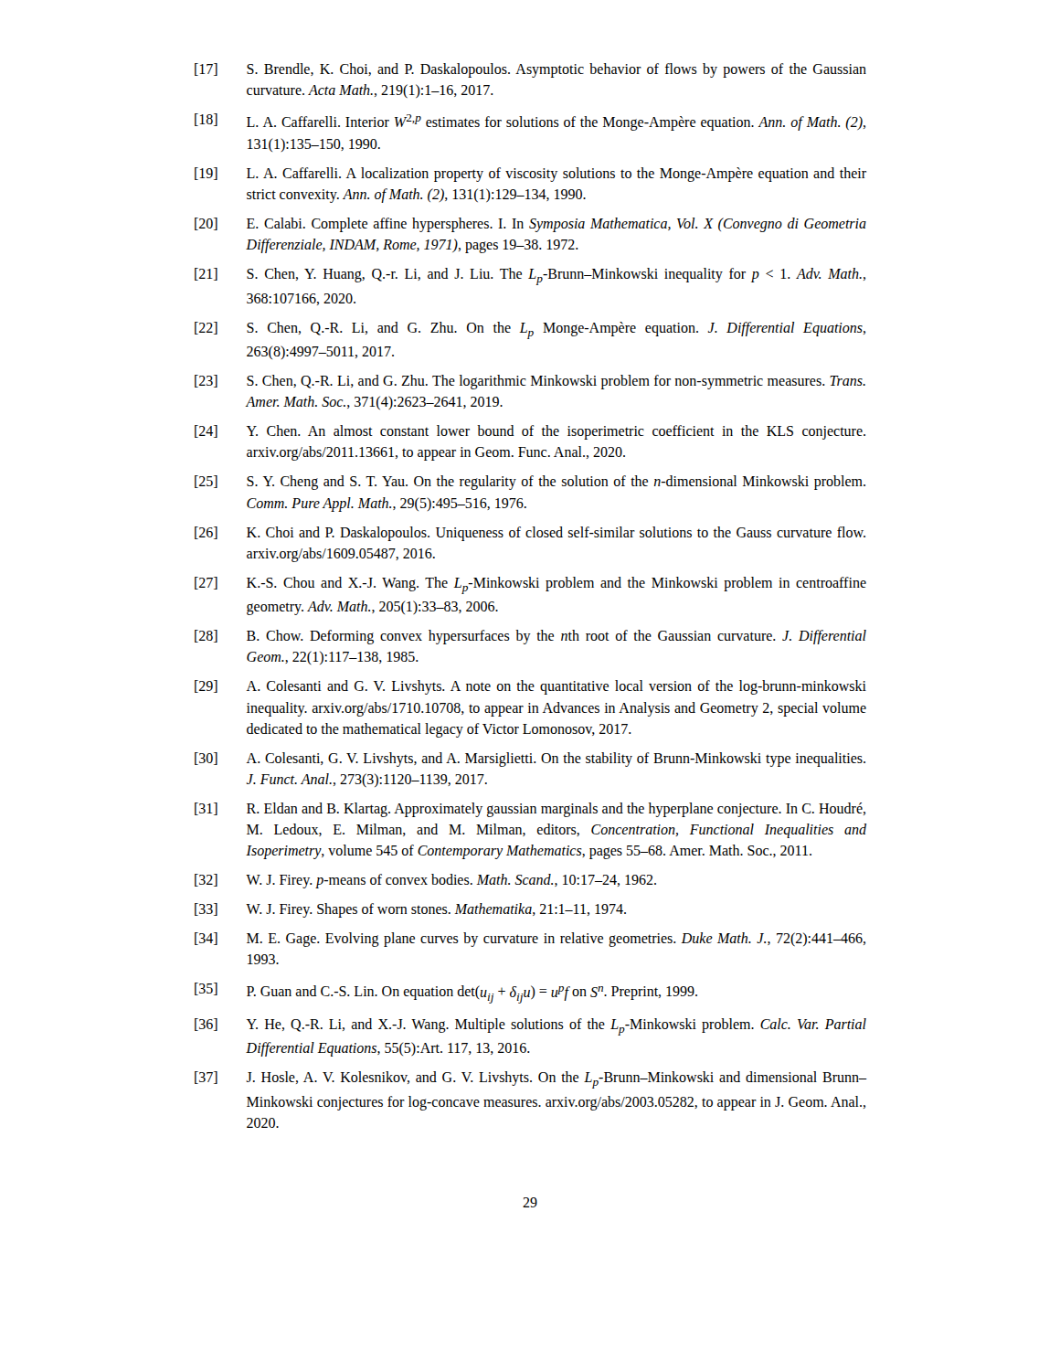[17] S. Brendle, K. Choi, and P. Daskalopoulos. Asymptotic behavior of flows by powers of the Gaussian curvature. Acta Math., 219(1):1–16, 2017.
[18] L. A. Caffarelli. Interior W2,p estimates for solutions of the Monge-Ampère equation. Ann. of Math. (2), 131(1):135–150, 1990.
[19] L. A. Caffarelli. A localization property of viscosity solutions to the Monge-Ampère equation and their strict convexity. Ann. of Math. (2), 131(1):129–134, 1990.
[20] E. Calabi. Complete affine hyperspheres. I. In Symposia Mathematica, Vol. X (Convegno di Geometria Differenziale, INDAM, Rome, 1971), pages 19–38. 1972.
[21] S. Chen, Y. Huang, Q.-r. Li, and J. Liu. The Lp-Brunn–Minkowski inequality for p < 1. Adv. Math., 368:107166, 2020.
[22] S. Chen, Q.-R. Li, and G. Zhu. On the Lp Monge-Ampère equation. J. Differential Equations, 263(8):4997–5011, 2017.
[23] S. Chen, Q.-R. Li, and G. Zhu. The logarithmic Minkowski problem for non-symmetric measures. Trans. Amer. Math. Soc., 371(4):2623–2641, 2019.
[24] Y. Chen. An almost constant lower bound of the isoperimetric coefficient in the KLS conjecture. arxiv.org/abs/2011.13661, to appear in Geom. Func. Anal., 2020.
[25] S. Y. Cheng and S. T. Yau. On the regularity of the solution of the n-dimensional Minkowski problem. Comm. Pure Appl. Math., 29(5):495–516, 1976.
[26] K. Choi and P. Daskalopoulos. Uniqueness of closed self-similar solutions to the Gauss curvature flow. arxiv.org/abs/1609.05487, 2016.
[27] K.-S. Chou and X.-J. Wang. The Lp-Minkowski problem and the Minkowski problem in centroaffine geometry. Adv. Math., 205(1):33–83, 2006.
[28] B. Chow. Deforming convex hypersurfaces by the nth root of the Gaussian curvature. J. Differential Geom., 22(1):117–138, 1985.
[29] A. Colesanti and G. V. Livshyts. A note on the quantitative local version of the log-brunn-minkowski inequality. arxiv.org/abs/1710.10708, to appear in Advances in Analysis and Geometry 2, special volume dedicated to the mathematical legacy of Victor Lomonosov, 2017.
[30] A. Colesanti, G. V. Livshyts, and A. Marsiglietti. On the stability of Brunn-Minkowski type inequalities. J. Funct. Anal., 273(3):1120–1139, 2017.
[31] R. Eldan and B. Klartag. Approximately gaussian marginals and the hyperplane conjecture. In C. Houdré, M. Ledoux, E. Milman, and M. Milman, editors, Concentration, Functional Inequalities and Isoperimetry, volume 545 of Contemporary Mathematics, pages 55–68. Amer. Math. Soc., 2011.
[32] W. J. Firey. p-means of convex bodies. Math. Scand., 10:17–24, 1962.
[33] W. J. Firey. Shapes of worn stones. Mathematika, 21:1–11, 1974.
[34] M. E. Gage. Evolving plane curves by curvature in relative geometries. Duke Math. J., 72(2):441–466, 1993.
[35] P. Guan and C.-S. Lin. On equation det(uij + δiju) = upf on Sn. Preprint, 1999.
[36] Y. He, Q.-R. Li, and X.-J. Wang. Multiple solutions of the Lp-Minkowski problem. Calc. Var. Partial Differential Equations, 55(5):Art. 117, 13, 2016.
[37] J. Hosle, A. V. Kolesnikov, and G. V. Livshyts. On the Lp-Brunn–Minkowski and dimensional Brunn–Minkowski conjectures for log-concave measures. arxiv.org/abs/2003.05282, to appear in J. Geom. Anal., 2020.
29